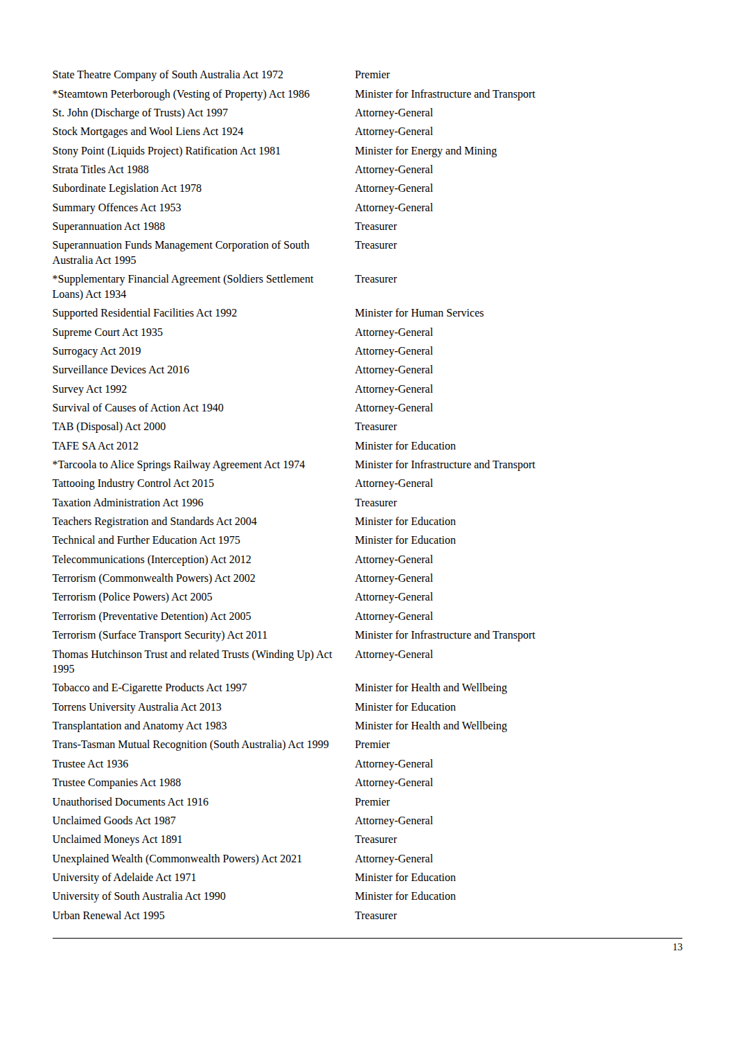| State Theatre Company of South Australia Act 1972 | Premier |
| *Steamtown Peterborough (Vesting of Property) Act 1986 | Minister for Infrastructure and Transport |
| St. John (Discharge of Trusts) Act 1997 | Attorney-General |
| Stock Mortgages and Wool Liens Act 1924 | Attorney-General |
| Stony Point (Liquids Project) Ratification Act 1981 | Minister for Energy and Mining |
| Strata Titles Act 1988 | Attorney-General |
| Subordinate Legislation Act 1978 | Attorney-General |
| Summary Offences Act 1953 | Attorney-General |
| Superannuation Act 1988 | Treasurer |
| Superannuation Funds Management Corporation of South Australia Act 1995 | Treasurer |
| *Supplementary Financial Agreement (Soldiers Settlement Loans) Act 1934 | Treasurer |
| Supported Residential Facilities Act 1992 | Minister for Human Services |
| Supreme Court Act 1935 | Attorney-General |
| Surrogacy Act 2019 | Attorney-General |
| Surveillance Devices Act 2016 | Attorney-General |
| Survey Act 1992 | Attorney-General |
| Survival of Causes of Action Act 1940 | Attorney-General |
| TAB (Disposal) Act 2000 | Treasurer |
| TAFE SA Act 2012 | Minister for Education |
| *Tarcoola to Alice Springs Railway Agreement Act 1974 | Minister for Infrastructure and Transport |
| Tattooing Industry Control Act 2015 | Attorney-General |
| Taxation Administration Act 1996 | Treasurer |
| Teachers Registration and Standards Act 2004 | Minister for Education |
| Technical and Further Education Act 1975 | Minister for Education |
| Telecommunications (Interception) Act 2012 | Attorney-General |
| Terrorism (Commonwealth Powers) Act 2002 | Attorney-General |
| Terrorism (Police Powers) Act 2005 | Attorney-General |
| Terrorism (Preventative Detention) Act 2005 | Attorney-General |
| Terrorism (Surface Transport Security) Act 2011 | Minister for Infrastructure and Transport |
| Thomas Hutchinson Trust and related Trusts (Winding Up) Act 1995 | Attorney-General |
| Tobacco and E-Cigarette Products Act 1997 | Minister for Health and Wellbeing |
| Torrens University Australia Act 2013 | Minister for Education |
| Transplantation and Anatomy Act 1983 | Minister for Health and Wellbeing |
| Trans-Tasman Mutual Recognition (South Australia) Act 1999 | Premier |
| Trustee Act 1936 | Attorney-General |
| Trustee Companies Act 1988 | Attorney-General |
| Unauthorised Documents Act 1916 | Premier |
| Unclaimed Goods Act 1987 | Attorney-General |
| Unclaimed Moneys Act 1891 | Treasurer |
| Unexplained Wealth (Commonwealth Powers) Act 2021 | Attorney-General |
| University of Adelaide Act 1971 | Minister for Education |
| University of South Australia Act 1990 | Minister for Education |
| Urban Renewal Act 1995 | Treasurer |
13